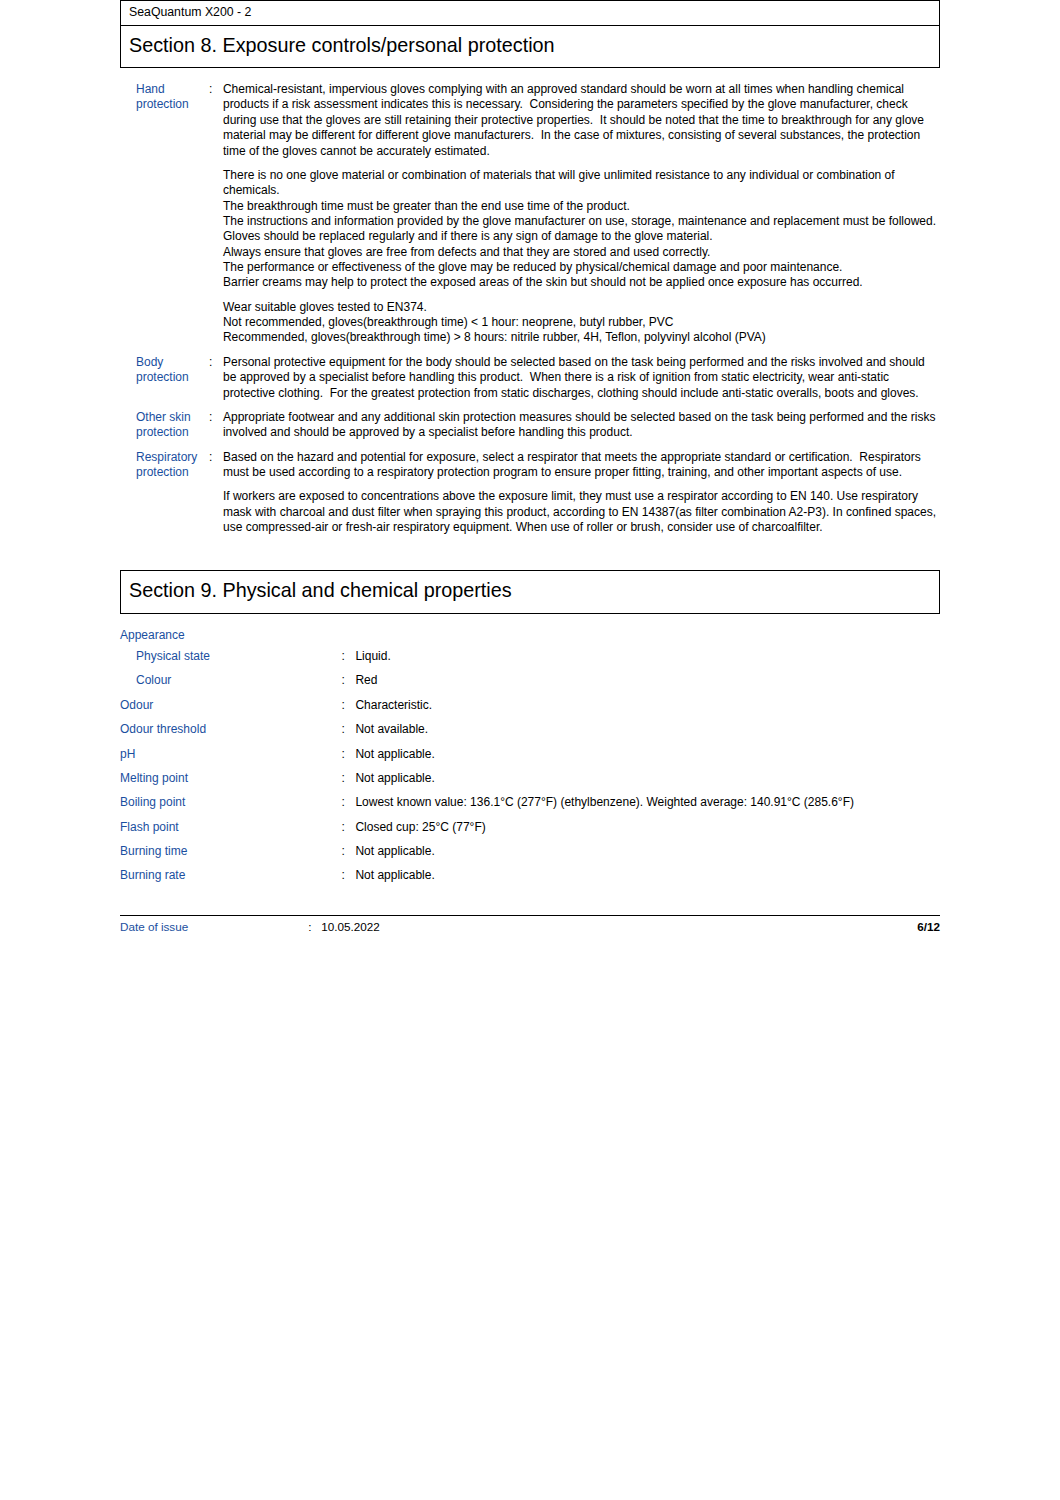SeaQuantum X200 - 2
Section 8. Exposure controls/personal protection
| Hand protection | : | Chemical-resistant, impervious gloves complying with an approved standard should be worn at all times when handling chemical products if a risk assessment indicates this is necessary. Considering the parameters specified by the glove manufacturer, check during use that the gloves are still retaining their protective properties. It should be noted that the time to breakthrough for any glove material may be different for different glove manufacturers. In the case of mixtures, consisting of several substances, the protection time of the gloves cannot be accurately estimated. There is no one glove material or combination of materials that will give unlimited resistance to any individual or combination of chemicals. The breakthrough time must be greater than the end use time of the product. The instructions and information provided by the glove manufacturer on use, storage, maintenance and replacement must be followed. Gloves should be replaced regularly and if there is any sign of damage to the glove material. Always ensure that gloves are free from defects and that they are stored and used correctly. The performance or effectiveness of the glove may be reduced by physical/chemical damage and poor maintenance. Barrier creams may help to protect the exposed areas of the skin but should not be applied once exposure has occurred. Wear suitable gloves tested to EN374. Not recommended, gloves(breakthrough time) < 1 hour: neoprene, butyl rubber, PVC Recommended, gloves(breakthrough time) > 8 hours: nitrile rubber, 4H, Teflon, polyvinyl alcohol (PVA) |
| Body protection | : | Personal protective equipment for the body should be selected based on the task being performed and the risks involved and should be approved by a specialist before handling this product. When there is a risk of ignition from static electricity, wear anti-static protective clothing. For the greatest protection from static discharges, clothing should include anti-static overalls, boots and gloves. |
| Other skin protection | : | Appropriate footwear and any additional skin protection measures should be selected based on the task being performed and the risks involved and should be approved by a specialist before handling this product. |
| Respiratory protection | : | Based on the hazard and potential for exposure, select a respirator that meets the appropriate standard or certification. Respirators must be used according to a respiratory protection program to ensure proper fitting, training, and other important aspects of use. If workers are exposed to concentrations above the exposure limit, they must use a respirator according to EN 140. Use respiratory mask with charcoal and dust filter when spraying this product, according to EN 14387(as filter combination A2-P3). In confined spaces, use compressed-air or fresh-air respiratory equipment. When use of roller or brush, consider use of charcoalfilter. |
Section 9. Physical and chemical properties
Appearance
| Physical state | : | Liquid. |
| Colour | : | Red |
| Odour | : | Characteristic. |
| Odour threshold | : | Not available. |
| pH | : | Not applicable. |
| Melting point | : | Not applicable. |
| Boiling point | : | Lowest known value: 136.1°C (277°F) (ethylbenzene). Weighted average: 140.91°C (285.6°F) |
| Flash point | : | Closed cup: 25°C (77°F) |
| Burning time | : | Not applicable. |
| Burning rate | : | Not applicable. |
Date of issue : 10.05.2022 6/12